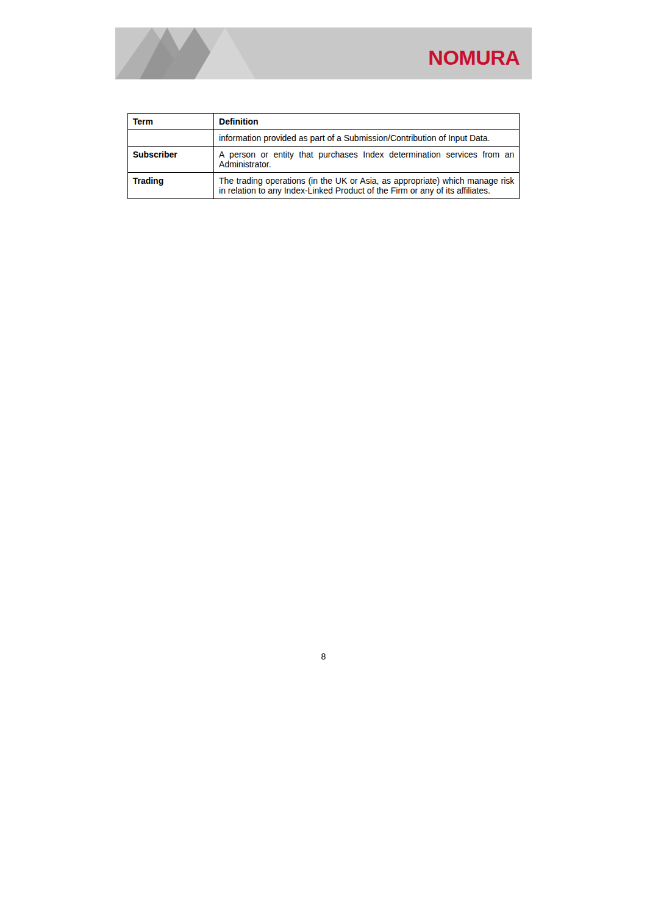NOMURA
| Term | Definition |
| --- | --- |
| | information provided as part of a Submission/Contribution of Input Data. |
| Subscriber | A person or entity that purchases Index determination services from an Administrator. |
| Trading | The trading operations (in the UK or Asia, as appropriate) which manage risk in relation to any Index-Linked Product of the Firm or any of its affiliates. |
8